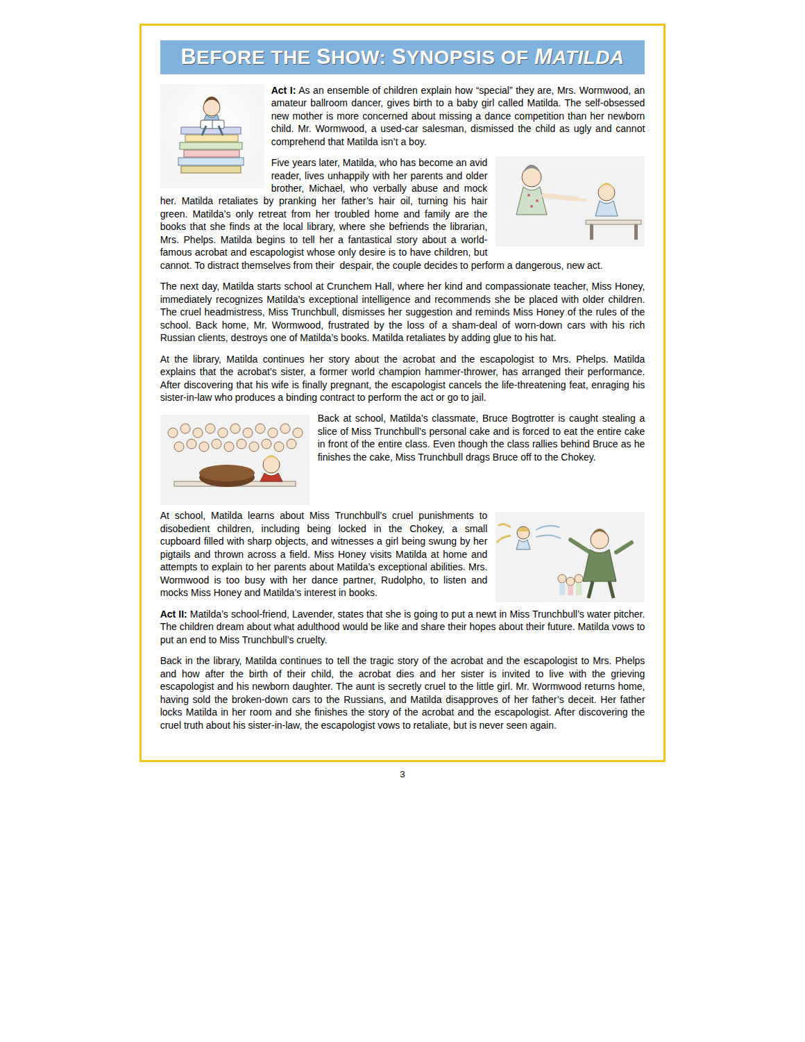BEFORE THE SHOW: SYNOPSIS OF MATILDA
Act I: As an ensemble of children explain how “special” they are, Mrs. Wormwood, an amateur ballroom dancer, gives birth to a baby girl called Matilda. The self-obsessed new mother is more concerned about missing a dance competition than her newborn child. Mr. Wormwood, a used-car salesman, dismissed the child as ugly and cannot comprehend that Matilda isn’t a boy.
Five years later, Matilda, who has become an avid reader, lives unhappily with her parents and older brother, Michael, who verbally abuse and mock her. Matilda retaliates by pranking her father’s hair oil, turning his hair green. Matilda’s only retreat from her troubled home and family are the books that she finds at the local library, where she befriends the librarian, Mrs. Phelps. Matilda begins to tell her a fantastical story about a world-famous acrobat and escapologist whose only desire is to have children, but cannot. To distract themselves from their despair, the couple decides to perform a dangerous, new act.
The next day, Matilda starts school at Crunchem Hall, where her kind and compassionate teacher, Miss Honey, immediately recognizes Matilda’s exceptional intelligence and recommends she be placed with older children. The cruel headmistress, Miss Trunchbull, dismisses her suggestion and reminds Miss Honey of the rules of the school. Back home, Mr. Wormwood, frustrated by the loss of a sham-deal of worn-down cars with his rich Russian clients, destroys one of Matilda’s books. Matilda retaliates by adding glue to his hat.
At the library, Matilda continues her story about the acrobat and the escapologist to Mrs. Phelps. Matilda explains that the acrobat’s sister, a former world champion hammer-thrower, has arranged their performance. After discovering that his wife is finally pregnant, the escapologist cancels the life-threatening feat, enraging his sister-in-law who produces a binding contract to perform the act or go to jail.
Back at school, Matilda’s classmate, Bruce Bogtrotter is caught stealing a slice of Miss Trunchbull’s personal cake and is forced to eat the entire cake in front of the entire class. Even though the class rallies behind Bruce as he finishes the cake, Miss Trunchbull drags Bruce off to the Chokey.
At school, Matilda learns about Miss Trunchbull’s cruel punishments to disobedient children, including being locked in the Chokey, a small cupboard filled with sharp objects, and witnesses a girl being swung by her pigtails and thrown across a field. Miss Honey visits Matilda at home and attempts to explain to her parents about Matilda’s exceptional abilities. Mrs. Wormwood is too busy with her dance partner, Rudolpho, to listen and mocks Miss Honey and Matilda’s interest in books.
Act II: Matilda’s school-friend, Lavender, states that she is going to put a newt in Miss Trunchbull’s water pitcher. The children dream about what adulthood would be like and share their hopes about their future. Matilda vows to put an end to Miss Trunchbull’s cruelty.
Back in the library, Matilda continues to tell the tragic story of the acrobat and the escapologist to Mrs. Phelps and how after the birth of their child, the acrobat dies and her sister is invited to live with the grieving escapologist and his newborn daughter. The aunt is secretly cruel to the little girl. Mr. Wormwood returns home, having sold the broken-down cars to the Russians, and Matilda disapproves of her father’s deceit. Her father locks Matilda in her room and she finishes the story of the acrobat and the escapologist. After discovering the cruel truth about his sister-in-law, the escapologist vows to retaliate, but is never seen again.
3